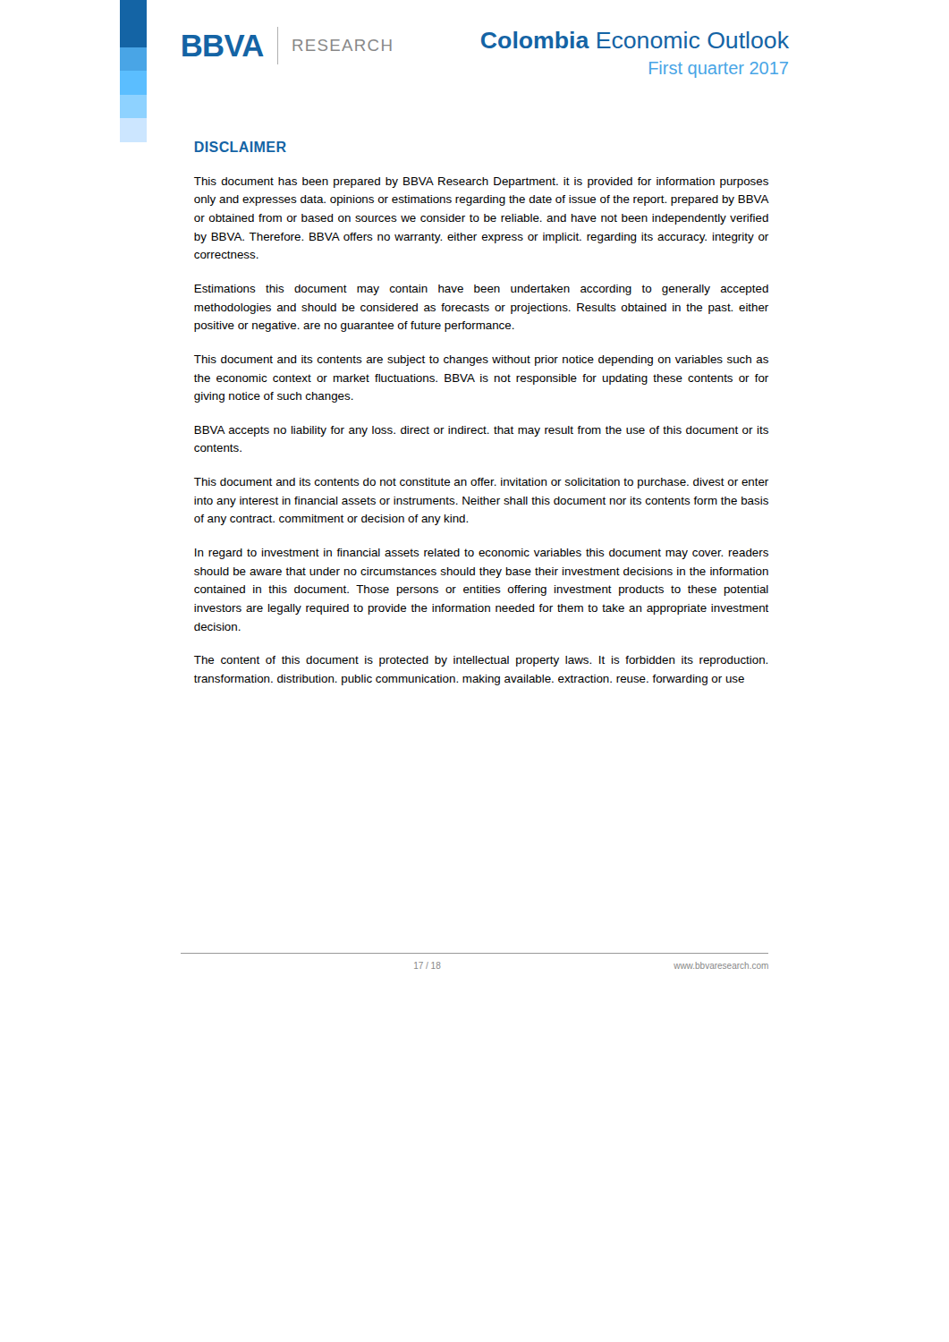BBVA
RESEARCH
Colombia Economic Outlook
First quarter 2017
DISCLAIMER
This document has been prepared by BBVA Research Department. it is provided for information purposes only and expresses data. opinions or estimations regarding the date of issue of the report. prepared by BBVA or obtained from or based on sources we consider to be reliable. and have not been independently verified by BBVA. Therefore. BBVA offers no warranty. either express or implicit. regarding its accuracy. integrity or correctness.
Estimations this document may contain have been undertaken according to generally accepted methodologies and should be considered as forecasts or projections. Results obtained in the past. either positive or negative. are no guarantee of future performance.
This document and its contents are subject to changes without prior notice depending on variables such as the economic context or market fluctuations. BBVA is not responsible for updating these contents or for giving notice of such changes.
BBVA accepts no liability for any loss. direct or indirect. that may result from the use of this document or its contents.
This document and its contents do not constitute an offer. invitation or solicitation to purchase. divest or enter into any interest in financial assets or instruments. Neither shall this document nor its contents form the basis of any contract. commitment or decision of any kind.
In regard to investment in financial assets related to economic variables this document may cover. readers should be aware that under no circumstances should they base their investment decisions in the information contained in this document. Those persons or entities offering investment products to these potential investors are legally required to provide the information needed for them to take an appropriate investment decision.
The content of this document is protected by intellectual property laws. It is forbidden its reproduction. transformation. distribution. public communication. making available. extraction. reuse. forwarding or use
17 / 18 www.bbvaresearch.com